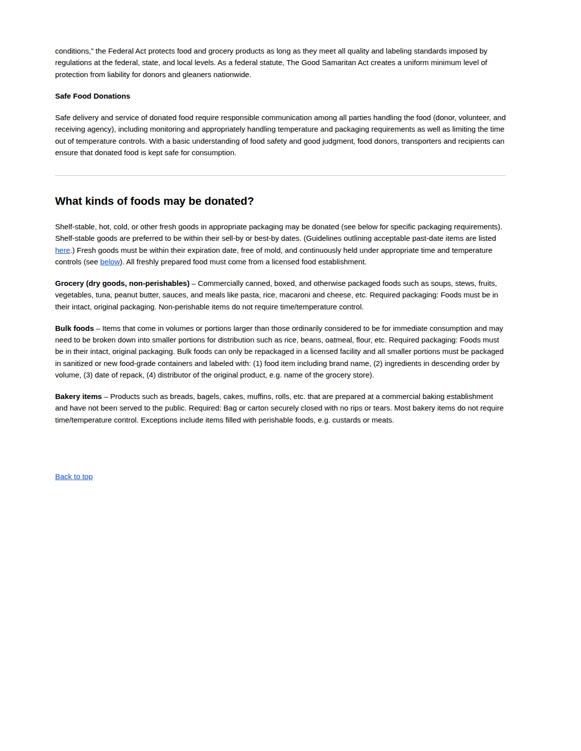conditions,” the Federal Act protects food and grocery products as long as they meet all quality and labeling standards imposed by regulations at the federal, state, and local levels. As a federal statute, The Good Samaritan Act creates a uniform minimum level of protection from liability for donors and gleaners nationwide.
Safe Food Donations
Safe delivery and service of donated food require responsible communication among all parties handling the food (donor, volunteer, and receiving agency), including monitoring and appropriately handling temperature and packaging requirements as well as limiting the time out of temperature controls. With a basic understanding of food safety and good judgment, food donors, transporters and recipients can ensure that donated food is kept safe for consumption.
What kinds of foods may be donated?
Shelf-stable, hot, cold, or other fresh goods in appropriate packaging may be donated (see below for specific packaging requirements). Shelf-stable goods are preferred to be within their sell-by or best-by dates. (Guidelines outlining acceptable past-date items are listed here.) Fresh goods must be within their expiration date, free of mold, and continuously held under appropriate time and temperature controls (see below). All freshly prepared food must come from a licensed food establishment.
Grocery (dry goods, non-perishables) – Commercially canned, boxed, and otherwise packaged foods such as soups, stews, fruits, vegetables, tuna, peanut butter, sauces, and meals like pasta, rice, macaroni and cheese, etc. Required packaging: Foods must be in their intact, original packaging. Non-perishable items do not require time/temperature control.
Bulk foods – Items that come in volumes or portions larger than those ordinarily considered to be for immediate consumption and may need to be broken down into smaller portions for distribution such as rice, beans, oatmeal, flour, etc. Required packaging: Foods must be in their intact, original packaging. Bulk foods can only be repackaged in a licensed facility and all smaller portions must be packaged in sanitized or new food-grade containers and labeled with: (1) food item including brand name, (2) ingredients in descending order by volume, (3) date of repack, (4) distributor of the original product, e.g. name of the grocery store).
Bakery items – Products such as breads, bagels, cakes, muffins, rolls, etc. that are prepared at a commercial baking establishment and have not been served to the public. Required: Bag or carton securely closed with no rips or tears. Most bakery items do not require time/temperature control. Exceptions include items filled with perishable foods, e.g. custards or meats.
Back to top